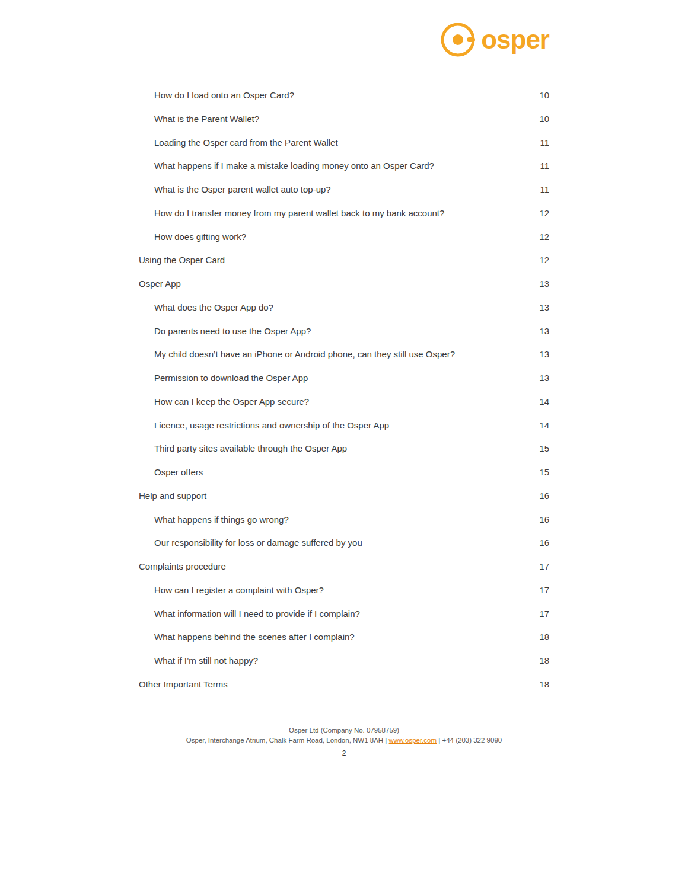osper
How do I load onto an Osper Card? 10
What is the Parent Wallet? 10
Loading the Osper card from the Parent Wallet 11
What happens if I make a mistake loading money onto an Osper Card? 11
What is the Osper parent wallet auto top-up? 11
How do I transfer money from my parent wallet back to my bank account? 12
How does gifting work? 12
Using the Osper Card 12
Osper App 13
What does the Osper App do? 13
Do parents need to use the Osper App? 13
My child doesn’t have an iPhone or Android phone, can they still use Osper? 13
Permission to download the Osper App 13
How can I keep the Osper App secure? 14
Licence, usage restrictions and ownership of the Osper App 14
Third party sites available through the Osper App 15
Osper offers 15
Help and support 16
What happens if things go wrong? 16
Our responsibility for loss or damage suffered by you 16
Complaints procedure 17
How can I register a complaint with Osper? 17
What information will I need to provide if I complain? 17
What happens behind the scenes after I complain? 18
What if I’m still not happy? 18
Other Important Terms 18
Osper Ltd (Company No. 07958759)
Osper, Interchange Atrium, Chalk Farm Road, London, NW1 8AH | www.osper.com | +44 (203) 322 9090
2